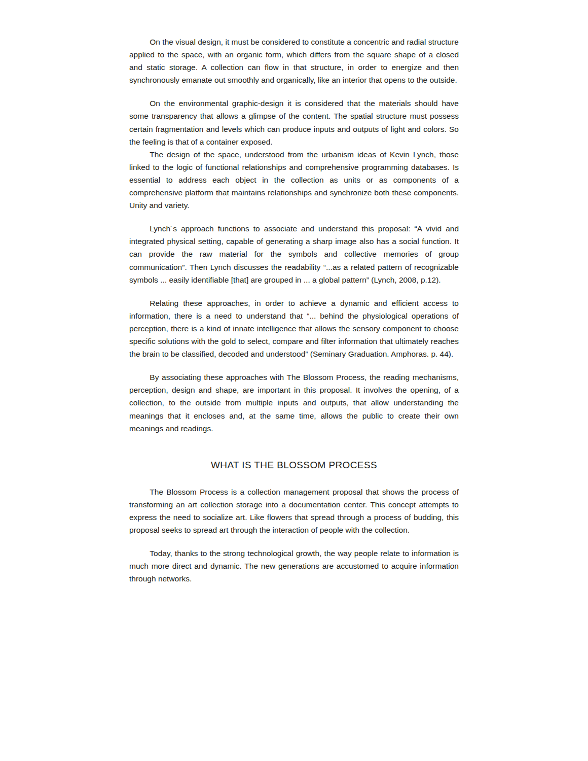On the visual design, it must be considered to constitute a concentric and radial structure applied to the space, with an organic form, which differs from the square shape of a closed and static storage. A collection can flow in that structure, in order to energize and then synchronously emanate out smoothly and organically, like an interior that opens to the outside.
On the environmental graphic-design it is considered that the materials should have some transparency that allows a glimpse of the content. The spatial structure must possess certain fragmentation and levels which can produce inputs and outputs of light and colors. So the feeling is that of a container exposed.
The design of the space, understood from the urbanism ideas of Kevin Lynch, those linked to the logic of functional relationships and comprehensive programming databases. Is essential to address each object in the collection as units or as components of a comprehensive platform that maintains relationships and synchronize both these components. Unity and variety.
Lynch´s approach functions to associate and understand this proposal: “A vivid and integrated physical setting, capable of generating a sharp image also has a social function. It can provide the raw material for the symbols and collective memories of group communication”. Then Lynch discusses the readability “...as a related pattern of recognizable symbols ... easily identifiable [that] are grouped in ... a global pattern” (Lynch, 2008, p.12).
Relating these approaches, in order to achieve a dynamic and efficient access to information, there is a need to understand that “... behind the physiological operations of perception, there is a kind of innate intelligence that allows the sensory component to choose specific solutions with the gold to select, compare and filter information that ultimately reaches the brain to be classified, decoded and understood” (Seminary Graduation. Amphoras. p. 44).
By associating these approaches with The Blossom Process, the reading mechanisms, perception, design and shape, are important in this proposal. It involves the opening, of a collection, to the outside from multiple inputs and outputs, that allow understanding the meanings that it encloses and, at the same time, allows the public to create their own meanings and readings.
WHAT IS THE BLOSSOM PROCESS
The Blossom Process is a collection management proposal that shows the process of transforming an art collection storage into a documentation center. This concept attempts to express the need to socialize art. Like flowers that spread through a process of budding, this proposal seeks to spread art through the interaction of people with the collection.
Today, thanks to the strong technological growth, the way people relate to information is much more direct and dynamic. The new generations are accustomed to acquire information through networks.